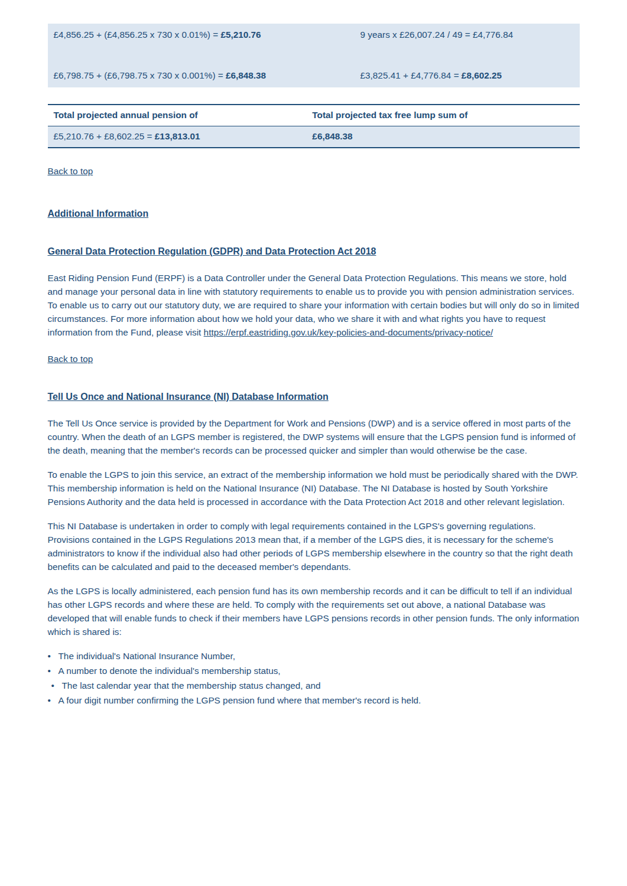| £4,856.25 + (£4,856.25 x 730 x 0.01%) = £5,210.76 | 9 years x £26,007.24 / 49 = £4,776.84 |
| £6,798.75 + (£6,798.75 x 730 x 0.001%) = £6,848.38 | £3,825.41 + £4,776.84 = £8,602.25 |
| Total projected annual pension of | Total projected tax free lump sum of |
| --- | --- |
| £5,210.76 + £8,602.25 = £13,813.01 | £6,848.38 |
Back to top
Additional Information
General Data Protection Regulation (GDPR) and Data Protection Act 2018
East Riding Pension Fund (ERPF) is a Data Controller under the General Data Protection Regulations. This means we store, hold and manage your personal data in line with statutory requirements to enable us to provide you with pension administration services. To enable us to carry out our statutory duty, we are required to share your information with certain bodies but will only do so in limited circumstances. For more information about how we hold your data, who we share it with and what rights you have to request information from the Fund, please visit https://erpf.eastriding.gov.uk/key-policies-and-documents/privacy-notice/
Back to top
Tell Us Once and National Insurance (NI) Database Information
The Tell Us Once service is provided by the Department for Work and Pensions (DWP) and is a service offered in most parts of the country. When the death of an LGPS member is registered, the DWP systems will ensure that the LGPS pension fund is informed of the death, meaning that the member's records can be processed quicker and simpler than would otherwise be the case.
To enable the LGPS to join this service, an extract of the membership information we hold must be periodically shared with the DWP. This membership information is held on the National Insurance (NI) Database. The NI Database is hosted by South Yorkshire Pensions Authority and the data held is processed in accordance with the Data Protection Act 2018 and other relevant legislation.
This NI Database is undertaken in order to comply with legal requirements contained in the LGPS's governing regulations. Provisions contained in the LGPS Regulations 2013 mean that, if a member of the LGPS dies, it is necessary for the scheme's administrators to know if the individual also had other periods of LGPS membership elsewhere in the country so that the right death benefits can be calculated and paid to the deceased member's dependants.
As the LGPS is locally administered, each pension fund has its own membership records and it can be difficult to tell if an individual has other LGPS records and where these are held. To comply with the requirements set out above, a national Database was developed that will enable funds to check if their members have LGPS pensions records in other pension funds. The only information which is shared is:
The individual's National Insurance Number,
A number to denote the individual's membership status,
The last calendar year that the membership status changed, and
A four digit number confirming the LGPS pension fund where that member's record is held.